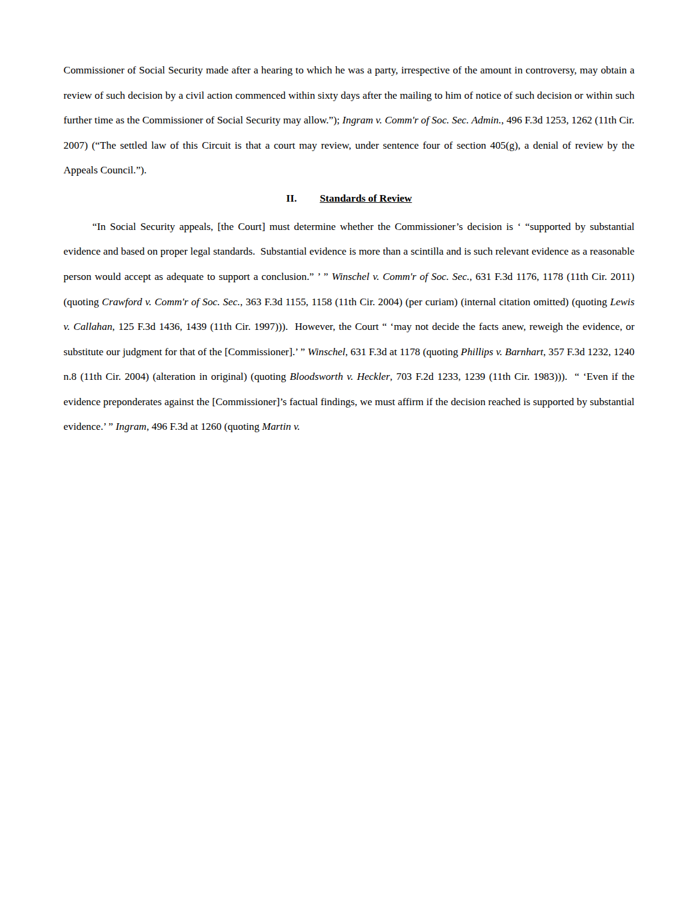Commissioner of Social Security made after a hearing to which he was a party, irrespective of the amount in controversy, may obtain a review of such decision by a civil action commenced within sixty days after the mailing to him of notice of such decision or within such further time as the Commissioner of Social Security may allow.”); Ingram v. Comm'r of Soc. Sec. Admin., 496 F.3d 1253, 1262 (11th Cir. 2007) (“The settled law of this Circuit is that a court may review, under sentence four of section 405(g), a denial of review by the Appeals Council.”).
II. Standards of Review
“In Social Security appeals, [the Court] must determine whether the Commissioner’s decision is ‘ “supported by substantial evidence and based on proper legal standards. Substantial evidence is more than a scintilla and is such relevant evidence as a reasonable person would accept as adequate to support a conclusion.” ’ ” Winschel v. Comm'r of Soc. Sec., 631 F.3d 1176, 1178 (11th Cir. 2011) (quoting Crawford v. Comm'r of Soc. Sec., 363 F.3d 1155, 1158 (11th Cir. 2004) (per curiam) (internal citation omitted) (quoting Lewis v. Callahan, 125 F.3d 1436, 1439 (11th Cir. 1997))). However, the Court “ ‘may not decide the facts anew, reweigh the evidence, or substitute our judgment for that of the [Commissioner].’ ” Winschel, 631 F.3d at 1178 (quoting Phillips v. Barnhart, 357 F.3d 1232, 1240 n.8 (11th Cir. 2004) (alteration in original) (quoting Bloodsworth v. Heckler, 703 F.2d 1233, 1239 (11th Cir. 1983))). “ ‘Even if the evidence preponderates against the [Commissioner]’s factual findings, we must affirm if the decision reached is supported by substantial evidence.’ ” Ingram, 496 F.3d at 1260 (quoting Martin v.